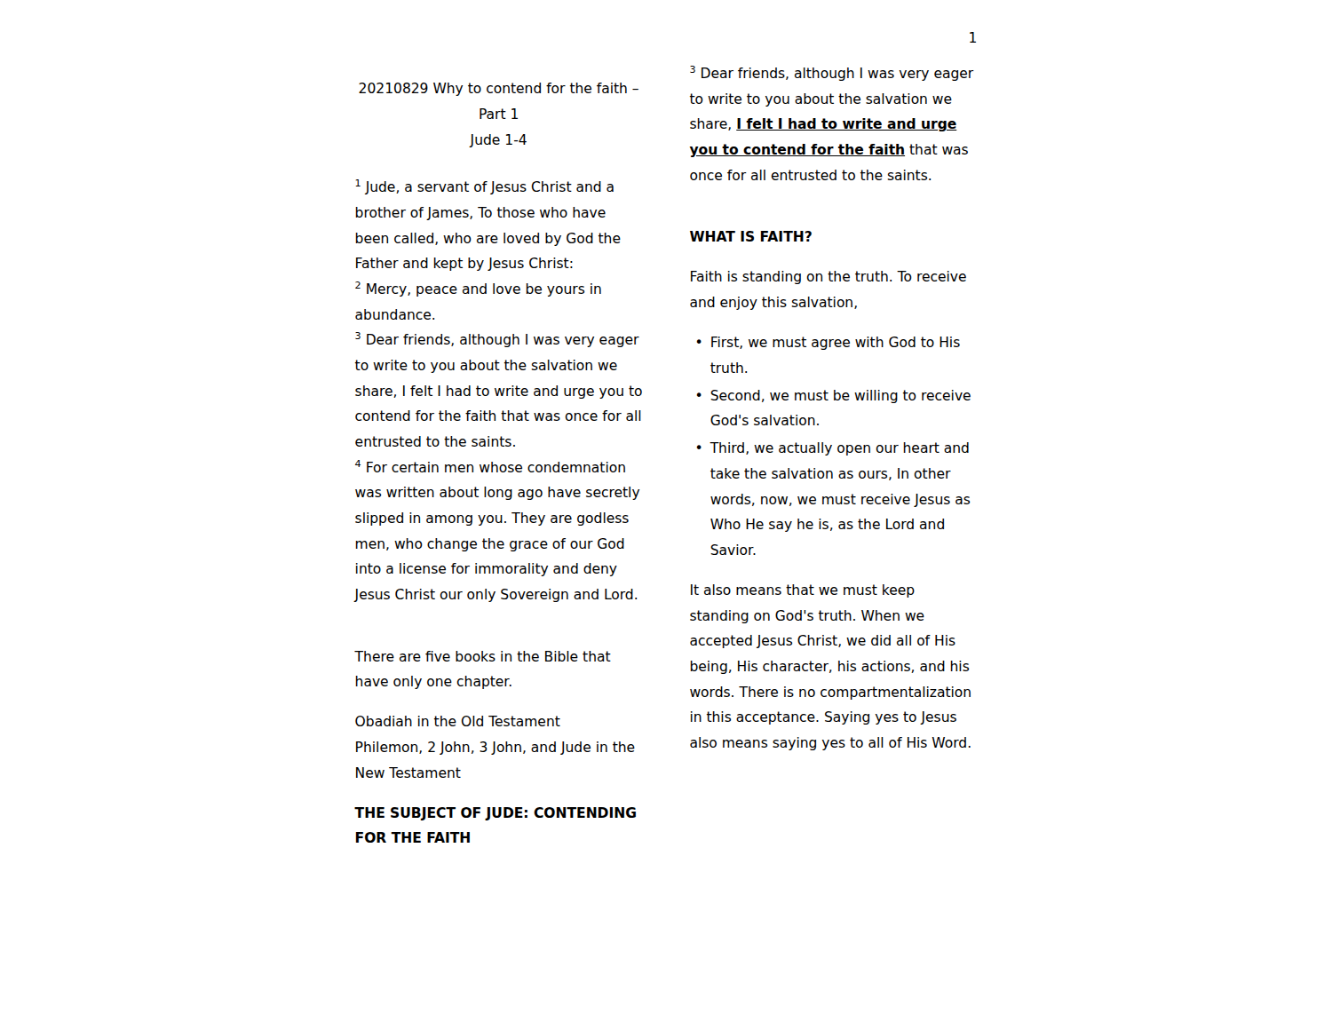1
20210829 Why to contend for the faith – Part 1
Jude 1-4
1 Jude, a servant of Jesus Christ and a brother of James, To those who have been called, who are loved by God the Father and kept by Jesus Christ:
2 Mercy, peace and love be yours in abundance.
3 Dear friends, although I was very eager to write to you about the salvation we share, I felt I had to write and urge you to contend for the faith that was once for all entrusted to the saints.
4 For certain men whose condemnation was written about long ago have secretly slipped in among you. They are godless men, who change the grace of our God into a license for immorality and deny Jesus Christ our only Sovereign and Lord.
There are five books in the Bible that have only one chapter.
Obadiah in the Old Testament
Philemon, 2 John, 3 John, and Jude in the New Testament
THE SUBJECT OF JUDE: CONTENDING FOR THE FAITH
3 Dear friends, although I was very eager to write to you about the salvation we share, I felt I had to write and urge you to contend for the faith that was once for all entrusted to the saints.
WHAT IS FAITH?
Faith is standing on the truth. To receive and enjoy this salvation,
First, we must agree with God to His truth.
Second, we must be willing to receive God's salvation.
Third, we actually open our heart and take the salvation as ours, In other words, now, we must receive Jesus as Who He say he is, as the Lord and Savior.
It also means that we must keep standing on God's truth. When we accepted Jesus Christ, we did all of His being, His character, his actions, and his words. There is no compartmentalization in this acceptance. Saying yes to Jesus also means saying yes to all of His Word.